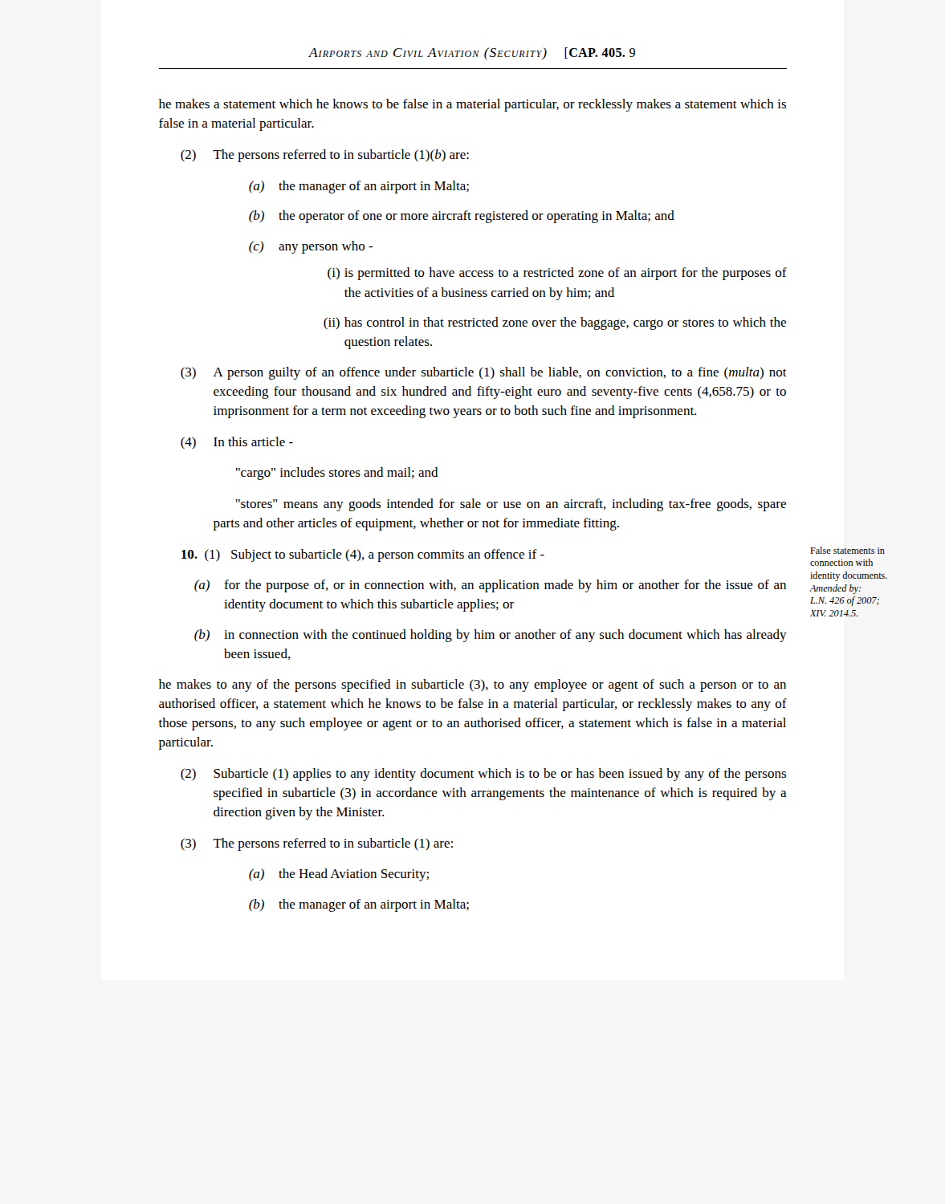Airports and Civil Aviation (Security) [CAP. 405. 9
he makes a statement which he knows to be false in a material particular, or recklessly makes a statement which is false in a material particular.
(2)
The persons referred to in subarticle (1)(b) are:
(a) the manager of an airport in Malta;
(b) the operator of one or more aircraft registered or operating in Malta; and
(c) any person who -
(i) is permitted to have access to a restricted zone of an airport for the purposes of the activities of a business carried on by him; and
(ii) has control in that restricted zone over the baggage, cargo or stores to which the question relates.
(3)
A person guilty of an offence under subarticle (1) shall be liable, on conviction, to a fine (multa) not exceeding four thousand and six hundred and fifty-eight euro and seventy-five cents (4,658.75) or to imprisonment for a term not exceeding two years or to both such fine and imprisonment.
(4)
In this article -
"cargo" includes stores and mail; and
"stores" means any goods intended for sale or use on an aircraft, including tax-free goods, spare parts and other articles of equipment, whether or not for immediate fitting.
False statements in connection with identity documents. Amended by: L.N. 426 of 2007; XIV. 2014.5.
10. (1) Subject to subarticle (4), a person commits an offence if -
(a) for the purpose of, or in connection with, an application made by him or another for the issue of an identity document to which this subarticle applies; or
(b) in connection with the continued holding by him or another of any such document which has already been issued,
he makes to any of the persons specified in subarticle (3), to any employee or agent of such a person or to an authorised officer, a statement which he knows to be false in a material particular, or recklessly makes to any of those persons, to any such employee or agent or to an authorised officer, a statement which is false in a material particular.
(2)
Subarticle (1) applies to any identity document which is to be or has been issued by any of the persons specified in subarticle (3) in accordance with arrangements the maintenance of which is required by a direction given by the Minister.
(3)
The persons referred to in subarticle (1) are:
(a) the Head Aviation Security;
(b) the manager of an airport in Malta;